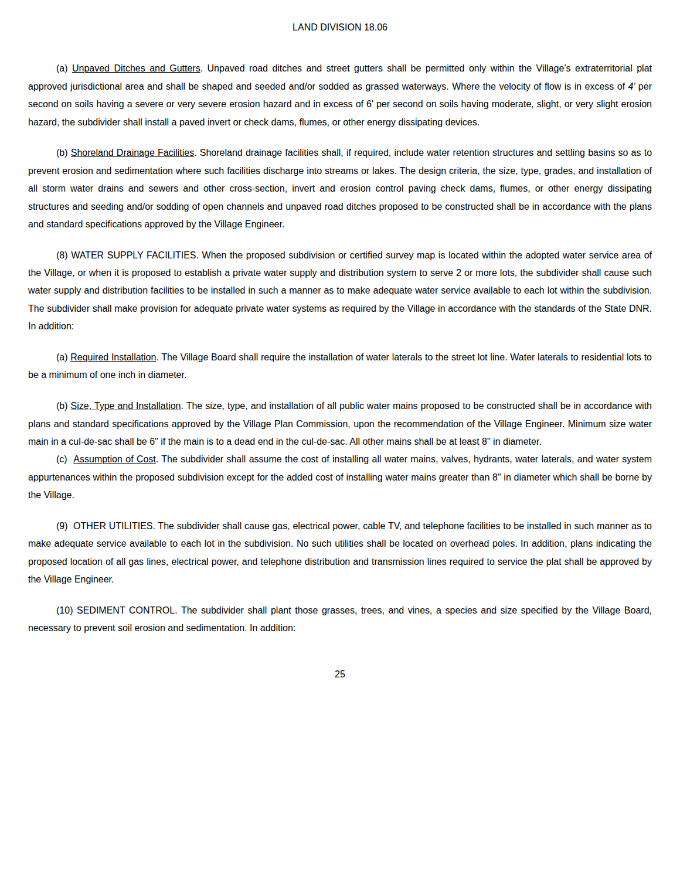LAND DIVISION 18.06
(a) Unpaved Ditches and Gutters. Unpaved road ditches and street gutters shall be permitted only within the Village’s extraterritorial plat approved jurisdictional area and shall be shaped and seeded and/or sodded as grassed waterways. Where the velocity of flow is in excess of 4' per second on soils having a severe or very severe erosion hazard and in excess of 6' per second on soils having moderate, slight, or very slight erosion hazard, the subdivider shall install a paved invert or check dams, flumes, or other energy dissipating devices.
(b) Shoreland Drainage Facilities. Shoreland drainage facilities shall, if required, include water retention structures and settling basins so as to prevent erosion and sedimentation where such facilities discharge into streams or lakes. The design criteria, the size, type, grades, and installation of all storm water drains and sewers and other cross-section, invert and erosion control paving check dams, flumes, or other energy dissipating structures and seeding and/or sodding of open channels and unpaved road ditches proposed to be constructed shall be in accordance with the plans and standard specifications approved by the Village Engineer.
(8) WATER SUPPLY FACILITIES. When the proposed subdivision or certified survey map is located within the adopted water service area of the Village, or when it is proposed to establish a private water supply and distribution system to serve 2 or more lots, the subdivider shall cause such water supply and distribution facilities to be installed in such a manner as to make adequate water service available to each lot within the subdivision. The subdivider shall make provision for adequate private water systems as required by the Village in accordance with the standards of the State DNR. In addition:
(a) Required Installation. The Village Board shall require the installation of water laterals to the street lot line. Water laterals to residential lots to be a minimum of one inch in diameter.
(b) Size, Type and Installation. The size, type, and installation of all public water mains proposed to be constructed shall be in accordance with plans and standard specifications approved by the Village Plan Commission, upon the recommendation of the Village Engineer. Minimum size water main in a cul-de-sac shall be 6" if the main is to a dead end in the cul-de-sac. All other mains shall be at least 8" in diameter.
(c) Assumption of Cost. The subdivider shall assume the cost of installing all water mains, valves, hydrants, water laterals, and water system appurtenances within the proposed subdivision except for the added cost of installing water mains greater than 8" in diameter which shall be borne by the Village.
(9) OTHER UTILITIES. The subdivider shall cause gas, electrical power, cable TV, and telephone facilities to be installed in such manner as to make adequate service available to each lot in the subdivision. No such utilities shall be located on overhead poles. In addition, plans indicating the proposed location of all gas lines, electrical power, and telephone distribution and transmission lines required to service the plat shall be approved by the Village Engineer.
(10) SEDIMENT CONTROL. The subdivider shall plant those grasses, trees, and vines, a species and size specified by the Village Board, necessary to prevent soil erosion and sedimentation. In addition:
25